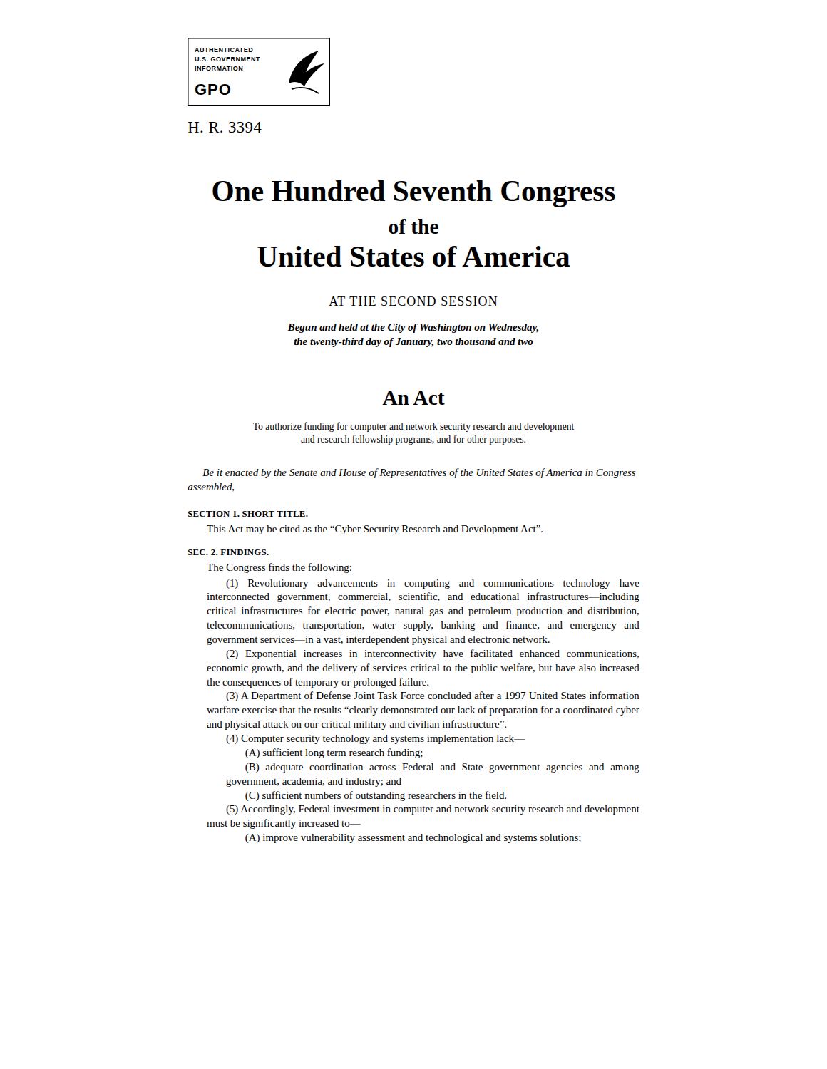AUTHENTICATED U.S. GOVERNMENT INFORMATION GPO
H. R. 3394
One Hundred Seventh Congress
of the
United States of America
AT THE SECOND SESSION
Begun and held at the City of Washington on Wednesday,
the twenty-third day of January, two thousand and two
An Act
To authorize funding for computer and network security research and development
and research fellowship programs, and for other purposes.
Be it enacted by the Senate and House of Representatives of the United States of America in Congress assembled,
Section 1. Short Title.
This Act may be cited as the “Cyber Security Research and Development Act”.
Sec. 2. Findings.
The Congress finds the following:
(1) Revolutionary advancements in computing and communications technology have interconnected government, commercial, scientific, and educational infrastructures—including critical infrastructures for electric power, natural gas and petroleum production and distribution, telecommunications, transportation, water supply, banking and finance, and emergency and government services—in a vast, interdependent physical and electronic network.
(2) Exponential increases in interconnectivity have facilitated enhanced communications, economic growth, and the delivery of services critical to the public welfare, but have also increased the consequences of temporary or prolonged failure.
(3) A Department of Defense Joint Task Force concluded after a 1997 United States information warfare exercise that the results “clearly demonstrated our lack of preparation for a coordinated cyber and physical attack on our critical military and civilian infrastructure”.
(4) Computer security technology and systems implementation lack—
(A) sufficient long term research funding;
(B) adequate coordination across Federal and State government agencies and among government, academia, and industry; and
(C) sufficient numbers of outstanding researchers in the field.
(5) Accordingly, Federal investment in computer and network security research and development must be significantly increased to—
(A) improve vulnerability assessment and technological and systems solutions;